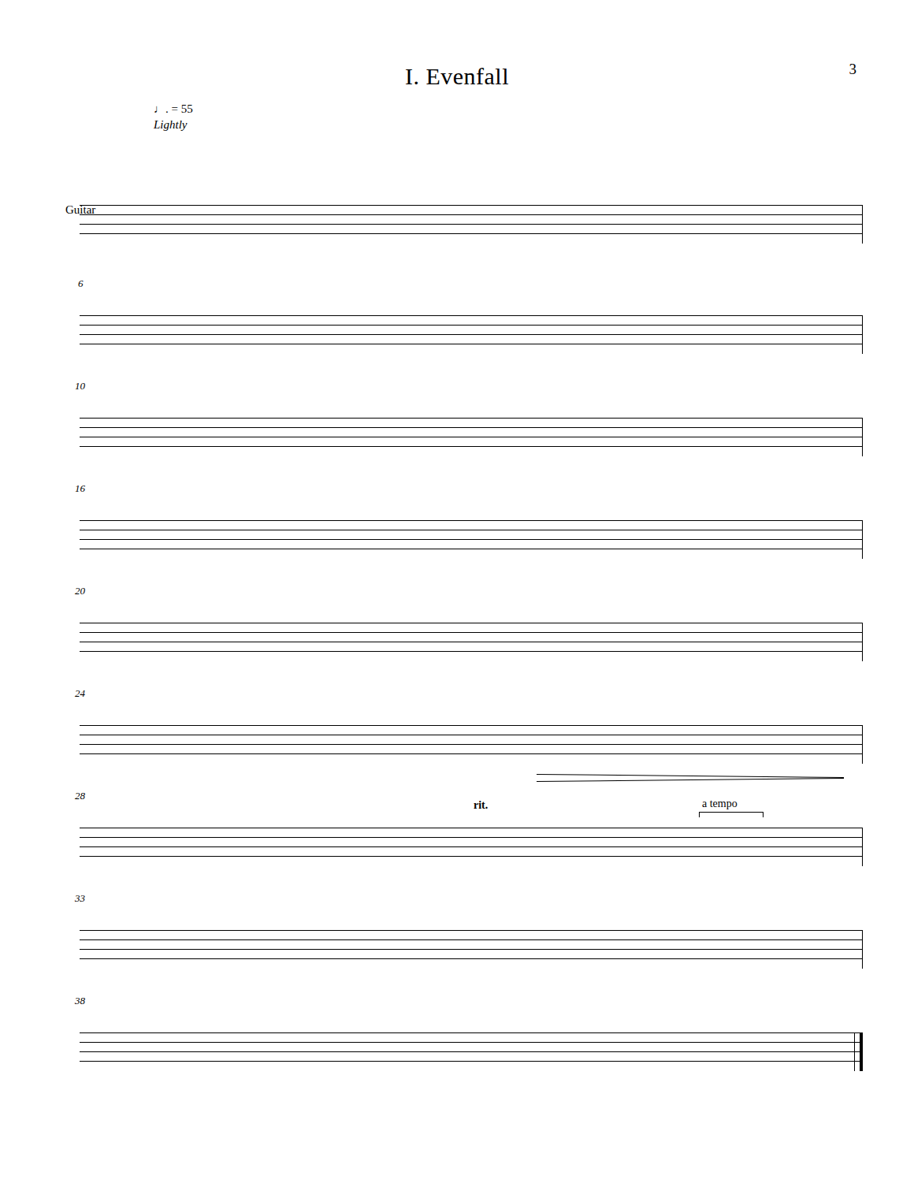3
I. Evenfall
♩. = 55
Lightly
Guitar
Key signature: three sharps. Time signature: 6/8, changing to 5/8 and back to 6/8.
6
Time signatures: 6/8, 5/8, 6/8, 3/4, 5/8.
10
Time signatures: 5/8, then 6/8.
16
Fermata over the first beat of measure 17. Time signatures: 5/8, then 6/8.
20
Time signatures: 6/8, 5/8, 6/8, 6/8.
24
Time signatures: 5/8, 6/8, 5/8. Crescendo beginning in measure 26.
28
rit.
a tempo
Ritardando in measure 30; a tempo at measure 32. Fermata before a tempo. Time signatures: 5/8, 6/8, 6/8. Accent marks below the staff.
33
Accent marks below the staff throughout. Time signatures: 5/8, then 6/8.
38
Time signatures: 3/4, then 3/4. Accents below the staff. Final chord with fermata and tie; ends with a final barline.